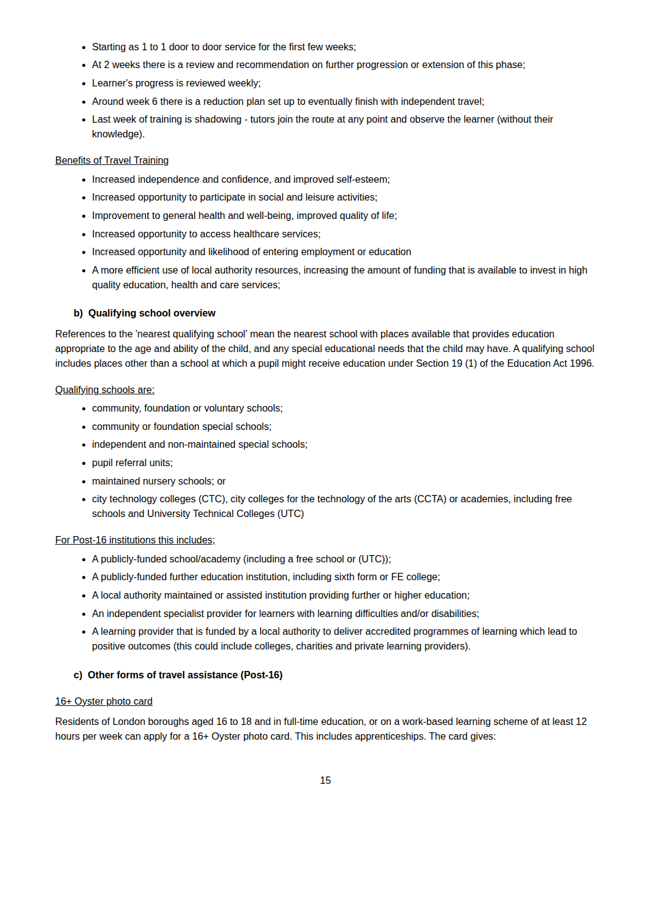Starting as 1 to 1 door to door service for the first few weeks;
At 2 weeks there is a review and recommendation on further progression or extension of this phase;
Learner's progress is reviewed weekly;
Around week 6 there is a reduction plan set up to eventually finish with independent travel;
Last week of training is shadowing - tutors join the route at any point and observe the learner (without their knowledge).
Benefits of Travel Training
Increased independence and confidence, and improved self-esteem;
Increased opportunity to participate in social and leisure activities;
Improvement to general health and well-being, improved quality of life;
Increased opportunity to access healthcare services;
Increased opportunity and likelihood of entering employment or education
A more efficient use of local authority resources, increasing the amount of funding that is available to invest in high quality education, health and care services;
b) Qualifying school overview
References to the 'nearest qualifying school' mean the nearest school with places available that provides education appropriate to the age and ability of the child, and any special educational needs that the child may have. A qualifying school includes places other than a school at which a pupil might receive education under Section 19 (1) of the Education Act 1996.
Qualifying schools are:
community, foundation or voluntary schools;
community or foundation special schools;
independent and non-maintained special schools;
pupil referral units;
maintained nursery schools; or
city technology colleges (CTC), city colleges for the technology of the arts (CCTA) or academies, including free schools and University Technical Colleges (UTC)
For Post-16 institutions this includes;
A publicly-funded school/academy (including a free school or (UTC));
A publicly-funded further education institution, including sixth form or FE college;
A local authority maintained or assisted institution providing further or higher education;
An independent specialist provider for learners with learning difficulties and/or disabilities;
A learning provider that is funded by a local authority to deliver accredited programmes of learning which lead to positive outcomes (this could include colleges, charities and private learning providers).
c) Other forms of travel assistance (Post-16)
16+ Oyster photo card
Residents of London boroughs aged 16 to 18 and in full-time education, or on a work-based learning scheme of at least 12 hours per week can apply for a 16+ Oyster photo card. This includes apprenticeships. The card gives:
15